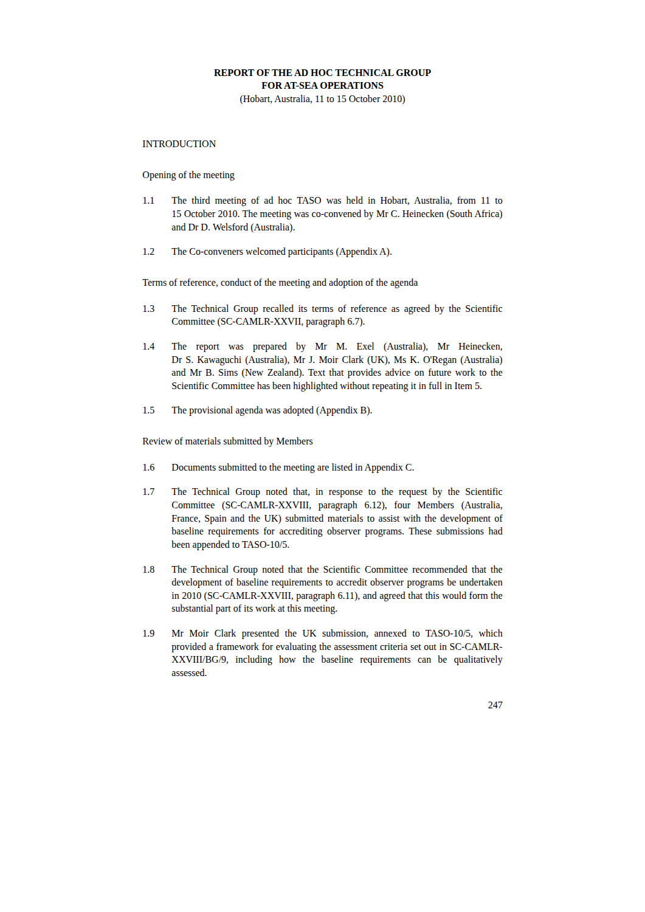Report of the Ad Hoc Technical Group
for At-Sea Operations
(Hobart, Australia, 11 to 15 October 2010)
Introduction
Opening of the meeting
1.1 The third meeting of ad hoc TASO was held in Hobart, Australia, from 11 to 15 October 2010. The meeting was co-convened by Mr C. Heinecken (South Africa) and Dr D. Welsford (Australia).
1.2 The Co-conveners welcomed participants (Appendix A).
Terms of reference, conduct of the meeting and adoption of the agenda
1.3 The Technical Group recalled its terms of reference as agreed by the Scientific Committee (SC-CAMLR-XXVII, paragraph 6.7).
1.4 The report was prepared by Mr M. Exel (Australia), Mr Heinecken, Dr S. Kawaguchi (Australia), Mr J. Moir Clark (UK), Ms K. O'Regan (Australia) and Mr B. Sims (New Zealand). Text that provides advice on future work to the Scientific Committee has been highlighted without repeating it in full in Item 5.
1.5 The provisional agenda was adopted (Appendix B).
Review of materials submitted by Members
1.6 Documents submitted to the meeting are listed in Appendix C.
1.7 The Technical Group noted that, in response to the request by the Scientific Committee (SC-CAMLR-XXVIII, paragraph 6.12), four Members (Australia, France, Spain and the UK) submitted materials to assist with the development of baseline requirements for accrediting observer programs. These submissions had been appended to TASO-10/5.
1.8 The Technical Group noted that the Scientific Committee recommended that the development of baseline requirements to accredit observer programs be undertaken in 2010 (SC-CAMLR-XXVIII, paragraph 6.11), and agreed that this would form the substantial part of its work at this meeting.
1.9 Mr Moir Clark presented the UK submission, annexed to TASO-10/5, which provided a framework for evaluating the assessment criteria set out in SC-CAMLR-XXVIII/BG/9, including how the baseline requirements can be qualitatively assessed.
247